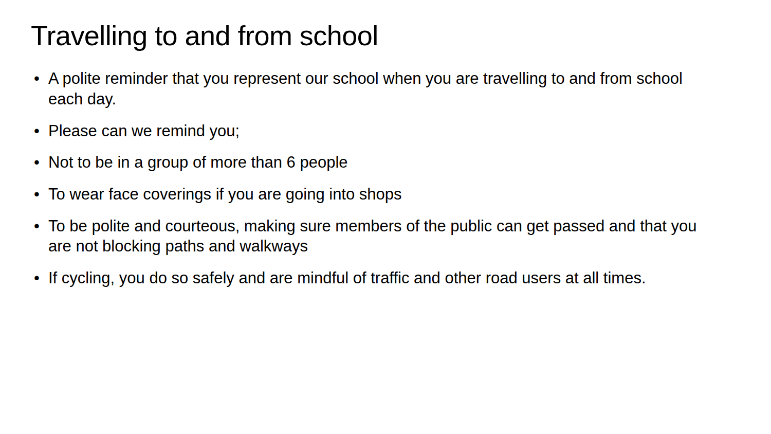Travelling to and from school
A polite reminder that you represent our school when you are travelling to and from school each day.
Please can we remind you;
Not to be in a group of more than 6 people
To wear face coverings if you are going into shops
To be polite and courteous, making sure members of the public can get passed and that you are not blocking paths and walkways
If cycling, you do so safely and are mindful of traffic and other road users at all times.